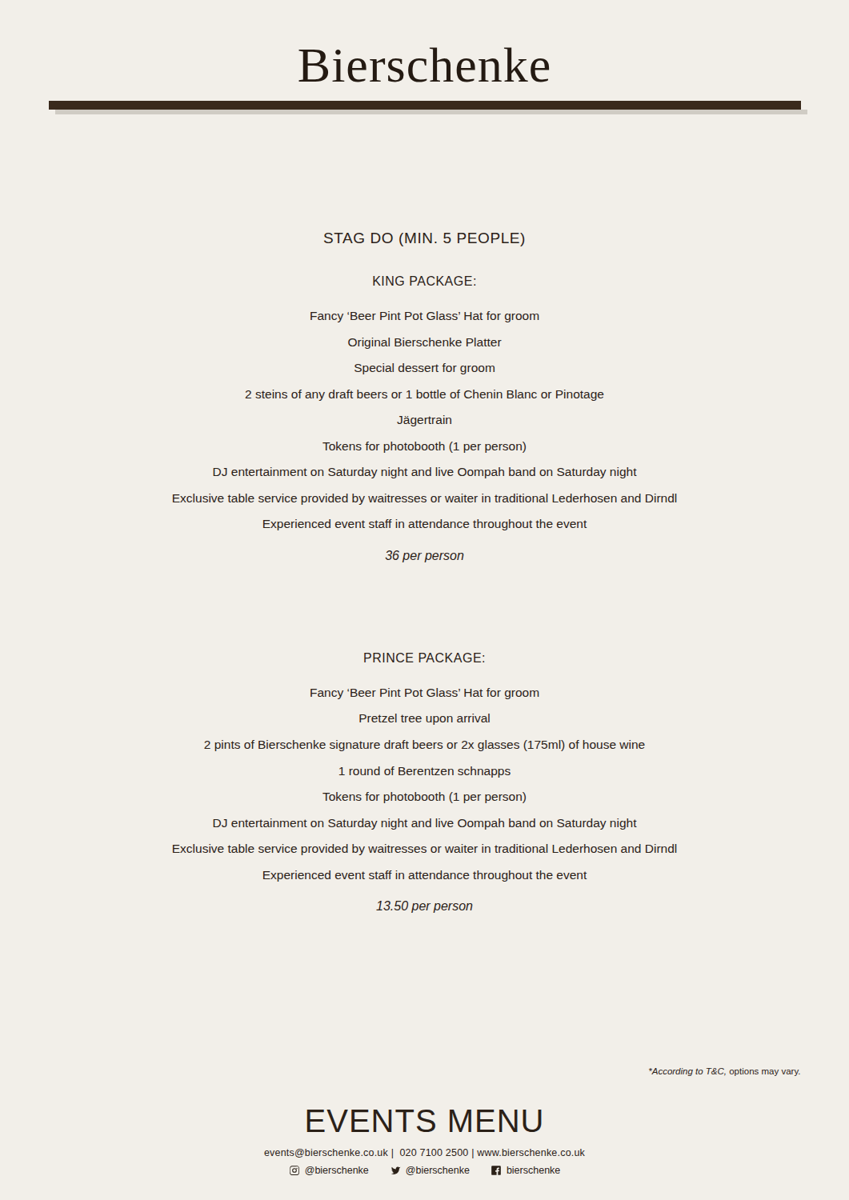Bierschenke
Stag Do (Min. 5 People)
King Package:
Fancy ‘Beer Pint Pot Glass’ Hat for groom
Original Bierschenke Platter
Special dessert for groom
2 steins of any draft beers or 1 bottle of Chenin Blanc or Pinotage
Jägertrain
Tokens for photobooth (1 per person)
DJ entertainment on Saturday night and live Oompah band on Saturday night
Exclusive table service provided by waitresses or waiter in traditional Lederhosen and Dirndl
Experienced event staff in attendance throughout the event
36 per person
Prince Package:
Fancy ‘Beer Pint Pot Glass’ Hat for groom
Pretzel tree upon arrival
2 pints of Bierschenke signature draft beers or 2x glasses (175ml) of house wine
1 round of Berentzen schnapps
Tokens for photobooth (1 per person)
DJ entertainment on Saturday night and live Oompah band on Saturday night
Exclusive table service provided by waitresses or waiter in traditional Lederhosen and Dirndl
Experienced event staff in attendance throughout the event
13.50 per person
*According to T&C, options may vary.
EVENTS MENU
events@bierschenke.co.uk | 020 7100 2500 | www.bierschenke.co.uk
@bierschenke @bierschenke bierschenke